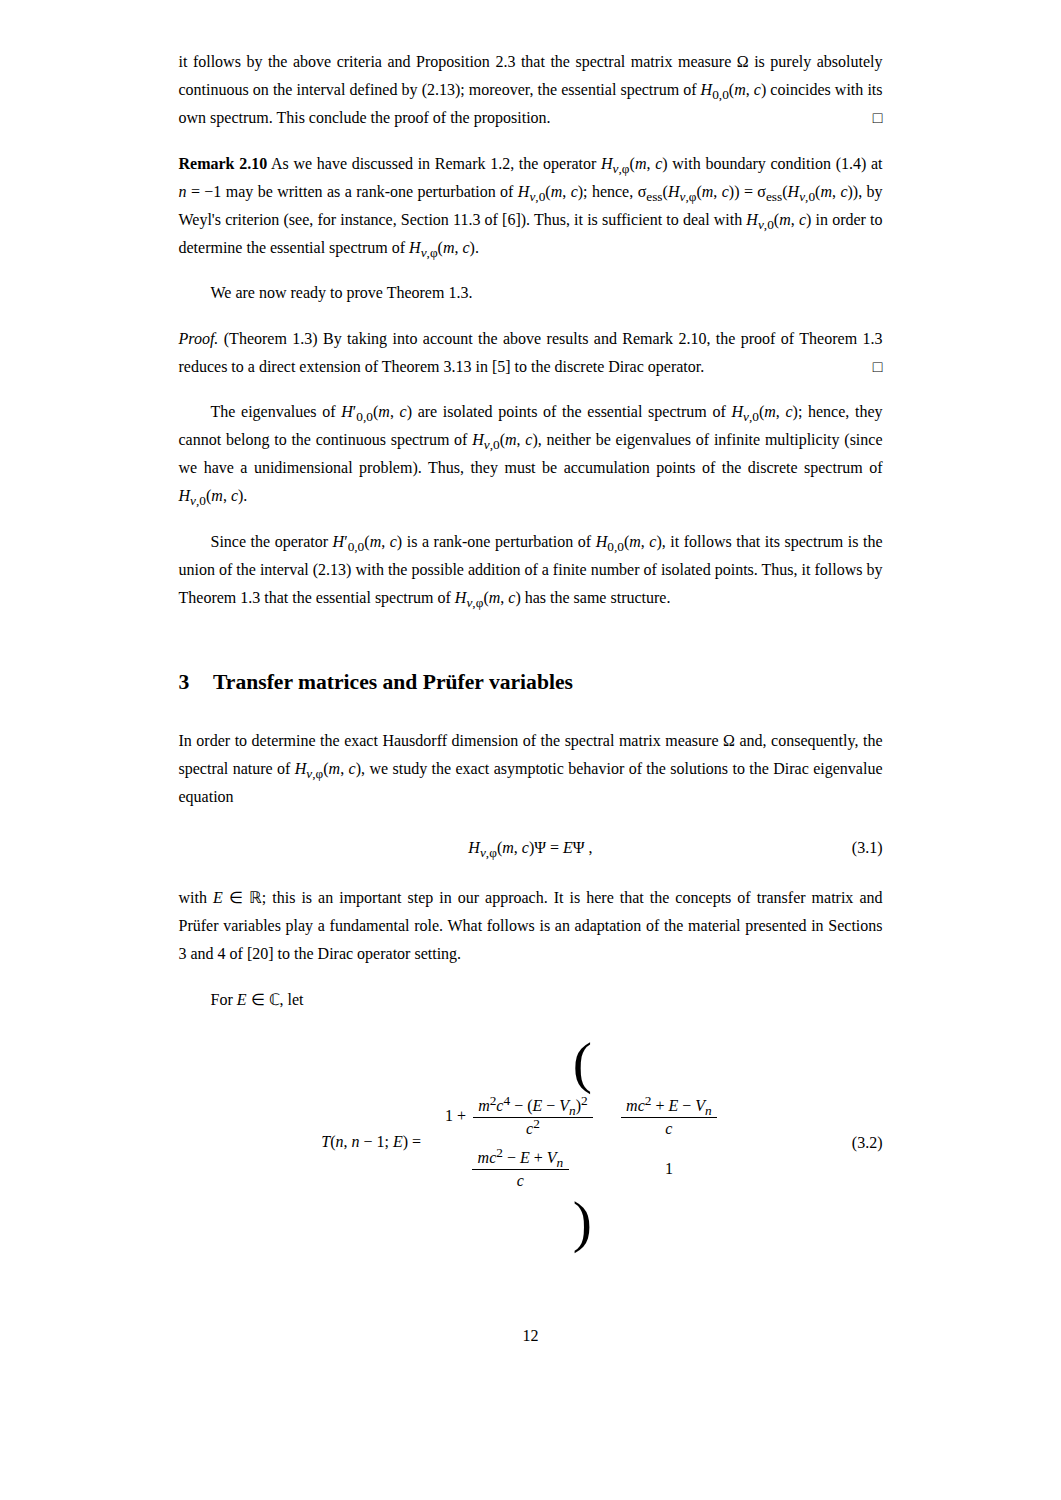it follows by the above criteria and Proposition 2.3 that the spectral matrix measure Ω is purely absolutely continuous on the interval defined by (2.13); moreover, the essential spectrum of H0,0(m, c) coincides with its own spectrum. This conclude the proof of the proposition. □
Remark 2.10 As we have discussed in Remark 1.2, the operator Hv,φ(m, c) with boundary condition (1.4) at n = −1 may be written as a rank-one perturbation of Hv,0(m, c); hence, σess(Hv,φ(m, c)) = σess(Hv,0(m, c)), by Weyl's criterion (see, for instance, Section 11.3 of [6]). Thus, it is sufficient to deal with Hv,0(m, c) in order to determine the essential spectrum of Hv,φ(m, c).
We are now ready to prove Theorem 1.3.
Proof. (Theorem 1.3) By taking into account the above results and Remark 2.10, the proof of Theorem 1.3 reduces to a direct extension of Theorem 3.13 in [5] to the discrete Dirac operator. □
The eigenvalues of H′0,0(m, c) are isolated points of the essential spectrum of Hv,0(m, c); hence, they cannot belong to the continuous spectrum of Hv,0(m, c), neither be eigenvalues of infinite multiplicity (since we have a unidimensional problem). Thus, they must be accumulation points of the discrete spectrum of Hv,0(m, c).
Since the operator H′0,0(m, c) is a rank-one perturbation of H0,0(m, c), it follows that its spectrum is the union of the interval (2.13) with the possible addition of a finite number of isolated points. Thus, it follows by Theorem 1.3 that the essential spectrum of Hv,φ(m, c) has the same structure.
3 Transfer matrices and Prüfer variables
In order to determine the exact Hausdorff dimension of the spectral matrix measure Ω and, consequently, the spectral nature of Hv,φ(m, c), we study the exact asymptotic behavior of the solutions to the Dirac eigenvalue equation
Hv,φ(m, c)Ψ = EΨ , (3.1)
with E ∈ ℝ; this is an important step in our approach. It is here that the concepts of transfer matrix and Prüfer variables play a fundamental role. What follows is an adaptation of the material presented in Sections 3 and 4 of [20] to the Dirac operator setting.
For E ∈ ℂ, let
T(n, n − 1; E) = (
| 1 + m 2 c 4 − ( E − V n ) 2 c 2 | mc 2 + E − V n c |
| mc 2 − E + V n c | 1 |
) (3.2)
12